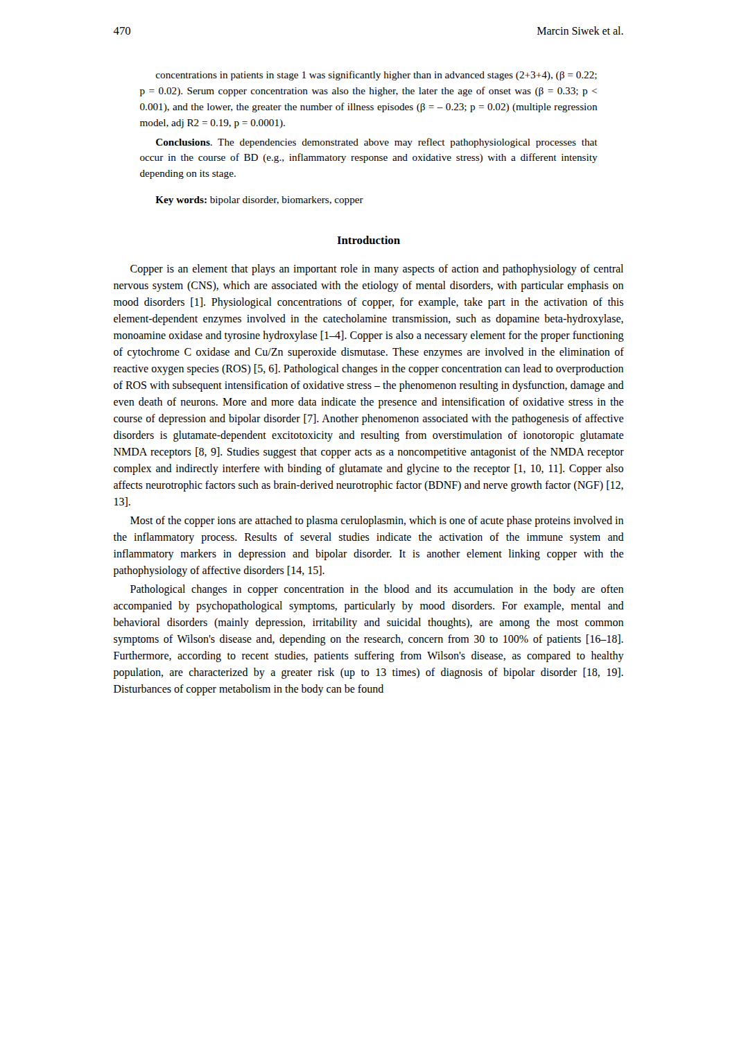470 Marcin Siwek et al.
concentrations in patients in stage 1 was significantly higher than in advanced stages (2+3+4), (β = 0.22; p = 0.02). Serum copper concentration was also the higher, the later the age of onset was (β = 0.33; p < 0.001), and the lower, the greater the number of illness episodes (β = – 0.23; p = 0.02) (multiple regression model, adj R2 = 0.19, p = 0.0001).
Conclusions. The dependencies demonstrated above may reflect pathophysiological processes that occur in the course of BD (e.g., inflammatory response and oxidative stress) with a different intensity depending on its stage.
Key words: bipolar disorder, biomarkers, copper
Introduction
Copper is an element that plays an important role in many aspects of action and pathophysiology of central nervous system (CNS), which are associated with the etiology of mental disorders, with particular emphasis on mood disorders [1]. Physiological concentrations of copper, for example, take part in the activation of this element-dependent enzymes involved in the catecholamine transmission, such as dopamine beta-hydroxylase, monoamine oxidase and tyrosine hydroxylase [1–4]. Copper is also a necessary element for the proper functioning of cytochrome C oxidase and Cu/Zn superoxide dismutase. These enzymes are involved in the elimination of reactive oxygen species (ROS) [5, 6]. Pathological changes in the copper concentration can lead to overproduction of ROS with subsequent intensification of oxidative stress – the phenomenon resulting in dysfunction, damage and even death of neurons. More and more data indicate the presence and intensification of oxidative stress in the course of depression and bipolar disorder [7]. Another phenomenon associated with the pathogenesis of affective disorders is glutamate-dependent excitotoxicity and resulting from overstimulation of ionotoropic glutamate NMDA receptors [8, 9]. Studies suggest that copper acts as a noncompetitive antagonist of the NMDA receptor complex and indirectly interfere with binding of glutamate and glycine to the receptor [1, 10, 11]. Copper also affects neurotrophic factors such as brain-derived neurotrophic factor (BDNF) and nerve growth factor (NGF) [12, 13].
Most of the copper ions are attached to plasma ceruloplasmin, which is one of acute phase proteins involved in the inflammatory process. Results of several studies indicate the activation of the immune system and inflammatory markers in depression and bipolar disorder. It is another element linking copper with the pathophysiology of affective disorders [14, 15].
Pathological changes in copper concentration in the blood and its accumulation in the body are often accompanied by psychopathological symptoms, particularly by mood disorders. For example, mental and behavioral disorders (mainly depression, irritability and suicidal thoughts), are among the most common symptoms of Wilson's disease and, depending on the research, concern from 30 to 100% of patients [16–18]. Furthermore, according to recent studies, patients suffering from Wilson's disease, as compared to healthy population, are characterized by a greater risk (up to 13 times) of diagnosis of bipolar disorder [18, 19]. Disturbances of copper metabolism in the body can be found